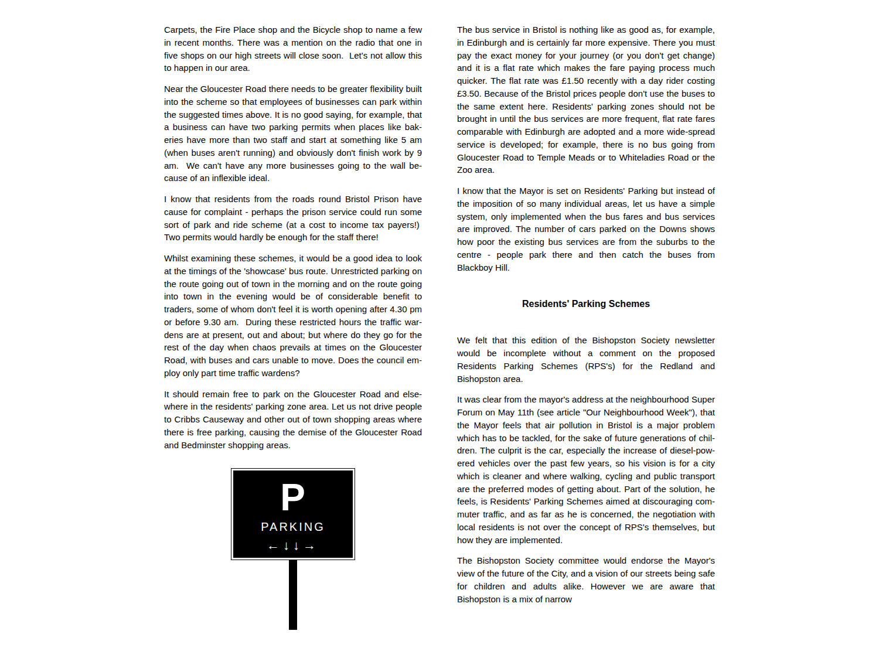Carpets, the Fire Place shop and the Bicycle shop to name a few in recent months. There was a mention on the radio that one in five shops on our high streets will close soon. Let's not allow this to happen in our area.
Near the Gloucester Road there needs to be greater flexibility built into the scheme so that employees of businesses can park within the suggested times above. It is no good saying, for example, that a business can have two parking permits when places like bakeries have more than two staff and start at something like 5 am (when buses aren't running) and obviously don't finish work by 9 am. We can't have any more businesses going to the wall because of an inflexible ideal.
I know that residents from the roads round Bristol Prison have cause for complaint - perhaps the prison service could run some sort of park and ride scheme (at a cost to income tax payers!) Two permits would hardly be enough for the staff there!
Whilst examining these schemes, it would be a good idea to look at the timings of the 'showcase' bus route. Unrestricted parking on the route going out of town in the morning and on the route going into town in the evening would be of considerable benefit to traders, some of whom don't feel it is worth opening after 4.30 pm or before 9.30 am. During these restricted hours the traffic wardens are at present, out and about; but where do they go for the rest of the day when chaos prevails at times on the Gloucester Road, with buses and cars unable to move. Does the council employ only part time traffic wardens?
It should remain free to park on the Gloucester Road and elsewhere in the residents' parking zone area. Let us not drive people to Cribbs Causeway and other out of town shopping areas where there is free parking, causing the demise of the Gloucester Road and Bedminster shopping areas.
P
PARKING
←↓↓→
The bus service in Bristol is nothing like as good as, for example, in Edinburgh and is certainly far more expensive. There you must pay the exact money for your journey (or you don't get change) and it is a flat rate which makes the fare paying process much quicker. The flat rate was £1.50 recently with a day rider costing £3.50. Because of the Bristol prices people don't use the buses to the same extent here. Residents' parking zones should not be brought in until the bus services are more frequent, flat rate fares comparable with Edinburgh are adopted and a more wide-spread service is developed; for example, there is no bus going from Gloucester Road to Temple Meads or to Whiteladies Road or the Zoo area.
I know that the Mayor is set on Residents' Parking but instead of the imposition of so many individual areas, let us have a simple system, only implemented when the bus fares and bus services are improved. The number of cars parked on the Downs shows how poor the existing bus services are from the suburbs to the centre - people park there and then catch the buses from Blackboy Hill.
Residents' Parking Schemes
We felt that this edition of the Bishopston Society newsletter would be incomplete without a comment on the proposed Residents Parking Schemes (RPS's) for the Redland and Bishopston area.
It was clear from the mayor's address at the neighbourhood Super Forum on May 11th (see article "Our Neighbourhood Week"), that the Mayor feels that air pollution in Bristol is a major problem which has to be tackled, for the sake of future generations of children. The culprit is the car, especially the increase of diesel-powered vehicles over the past few years, so his vision is for a city which is cleaner and where walking, cycling and public transport are the preferred modes of getting about. Part of the solution, he feels, is Residents' Parking Schemes aimed at discouraging commuter traffic, and as far as he is concerned, the negotiation with local residents is not over the concept of RPS's themselves, but how they are implemented.
The Bishopston Society committee would endorse the Mayor's view of the future of the City, and a vision of our streets being safe for children and adults alike. However we are aware that Bishopston is a mix of narrow